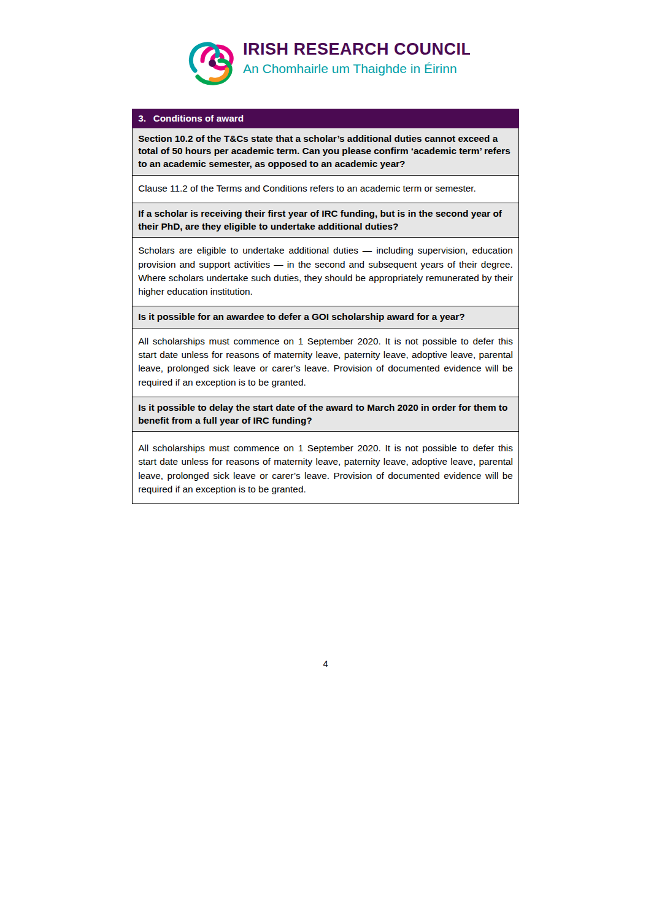IRISH RESEARCH COUNCIL An Chomhairle um Thaighde in Éirinn
| 3. Conditions of award |
| Section 10.2 of the T&Cs state that a scholar’s additional duties cannot exceed a total of 50 hours per academic term. Can you please confirm ‘academic term’ refers to an academic semester, as opposed to an academic year? |
| Clause 11.2 of the Terms and Conditions refers to an academic term or semester. |
| If a scholar is receiving their first year of IRC funding, but is in the second year of their PhD, are they eligible to undertake additional duties? |
| Scholars are eligible to undertake additional duties — including supervision, education provision and support activities — in the second and subsequent years of their degree. Where scholars undertake such duties, they should be appropriately remunerated by their higher education institution. |
| Is it possible for an awardee to defer a GOI scholarship award for a year? |
| All scholarships must commence on 1 September 2020. It is not possible to defer this start date unless for reasons of maternity leave, paternity leave, adoptive leave, parental leave, prolonged sick leave or carer’s leave. Provision of documented evidence will be required if an exception is to be granted. |
| Is it possible to delay the start date of the award to March 2020 in order for them to benefit from a full year of IRC funding? |
| All scholarships must commence on 1 September 2020. It is not possible to defer this start date unless for reasons of maternity leave, paternity leave, adoptive leave, parental leave, prolonged sick leave or carer’s leave. Provision of documented evidence will be required if an exception is to be granted. |
4